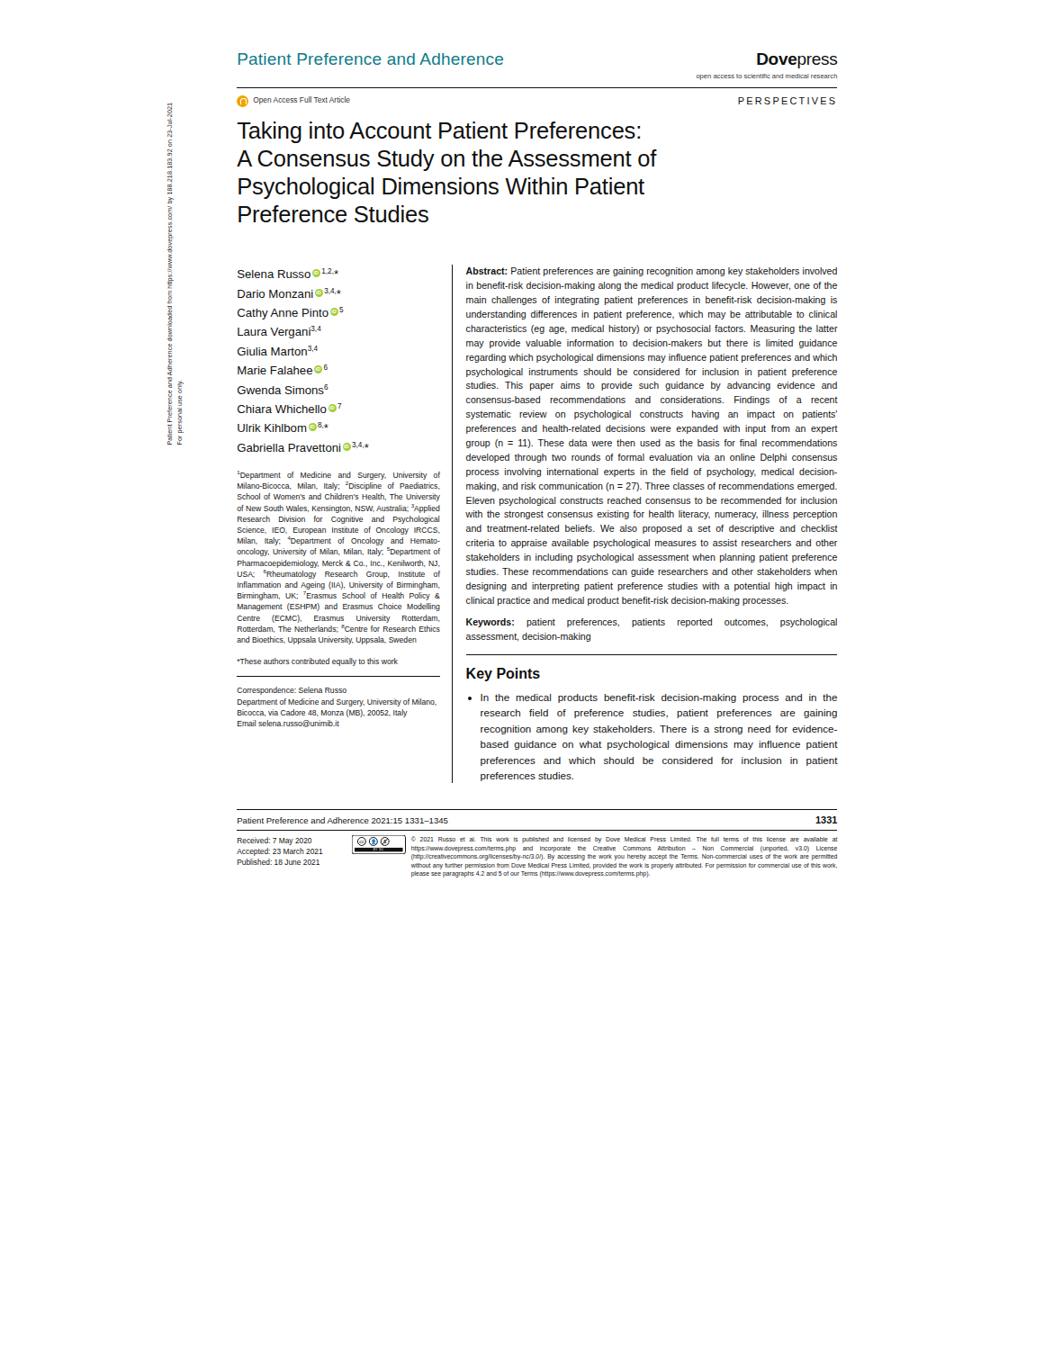Patient Preference and Adherence downloaded from https://www.dovepress.com/ by 188.218.183.92 on 23-Jul-2021
For personal use only.
Patient Preference and Adherence
Dovepress
open access to scientific and medical research
Open Access Full Text Article
Perspectives
Taking into Account Patient Preferences:
A Consensus Study on the Assessment of
Psychological Dimensions Within Patient
Preference Studies
Selena Russo1,2,*
Dario Monzani3,4,*
Cathy Anne Pinto5
Laura Vergani3,4
Giulia Marton3,4
Marie Falahee6
Gwenda Simons6
Chiara Whichello7
Ulrik Kihlbom8,*
Gabriella Pravettoni3,4,*
1Department of Medicine and Surgery, University of Milano-Bicocca, Milan, Italy; 2Discipline of Paediatrics, School of Women's and Children's Health, The University of New South Wales, Kensington, NSW, Australia; 3Applied Research Division for Cognitive and Psychological Science, IEO, European Institute of Oncology IRCCS, Milan, Italy; 4Department of Oncology and Hemato-oncology, University of Milan, Milan, Italy; 5Department of Pharmacoepidemiology, Merck & Co., Inc., Kenilworth, NJ, USA; 6Rheumatology Research Group, Institute of Inflammation and Ageing (IIA), University of Birmingham, Birmingham, UK; 7Erasmus School of Health Policy & Management (ESHPM) and Erasmus Choice Modelling Centre (ECMC), Erasmus University Rotterdam, Rotterdam, The Netherlands; 8Centre for Research Ethics and Bioethics, Uppsala University, Uppsala, Sweden
*These authors contributed equally to this work
Correspondence: Selena Russo
Department of Medicine and Surgery, University of Milano, Bicocca, via Cadore 48, Monza (MB), 20052, Italy
Email selena.russo@unimib.it
Abstract: Patient preferences are gaining recognition among key stakeholders involved in benefit-risk decision-making along the medical product lifecycle. However, one of the main challenges of integrating patient preferences in benefit-risk decision-making is understanding differences in patient preference, which may be attributable to clinical characteristics (eg age, medical history) or psychosocial factors. Measuring the latter may provide valuable information to decision-makers but there is limited guidance regarding which psychological dimensions may influence patient preferences and which psychological instruments should be considered for inclusion in patient preference studies. This paper aims to provide such guidance by advancing evidence and consensus-based recommendations and considerations. Findings of a recent systematic review on psychological constructs having an impact on patients' preferences and health-related decisions were expanded with input from an expert group (n = 11). These data were then used as the basis for final recommendations developed through two rounds of formal evaluation via an online Delphi consensus process involving international experts in the field of psychology, medical decision-making, and risk communication (n = 27). Three classes of recommendations emerged. Eleven psychological constructs reached consensus to be recommended for inclusion with the strongest consensus existing for health literacy, numeracy, illness perception and treatment-related beliefs. We also proposed a set of descriptive and checklist criteria to appraise available psychological measures to assist researchers and other stakeholders in including psychological assessment when planning patient preference studies. These recommendations can guide researchers and other stakeholders when designing and interpreting patient preference studies with a potential high impact in clinical practice and medical product benefit-risk decision-making processes.
Keywords: patient preferences, patients reported outcomes, psychological assessment, decision-making
Key Points
In the medical products benefit-risk decision-making process and in the research field of preference studies, patient preferences are gaining recognition among key stakeholders. There is a strong need for evidence-based guidance on what psychological dimensions may influence patient preferences and which should be considered for inclusion in patient preferences studies.
Patient Preference and Adherence 2021:15 1331–1345
1331
Received: 7 May 2020
Accepted: 23 March 2021
Published: 18 June 2021
cc 👤 $ BY NC
© 2021 Russo et al. This work is published and licensed by Dove Medical Press Limited. The full terms of this license are available at https://www.dovepress.com/terms.php and incorporate the Creative Commons Attribution – Non Commercial (unported, v3.0) License (http://creativecommons.org/licenses/by-nc/3.0/). By accessing the work you hereby accept the Terms. Non-commercial uses of the work are permitted without any further permission from Dove Medical Press Limited, provided the work is properly attributed. For permission for commercial use of this work, please see paragraphs 4.2 and 5 of our Terms (https://www.dovepress.com/terms.php).